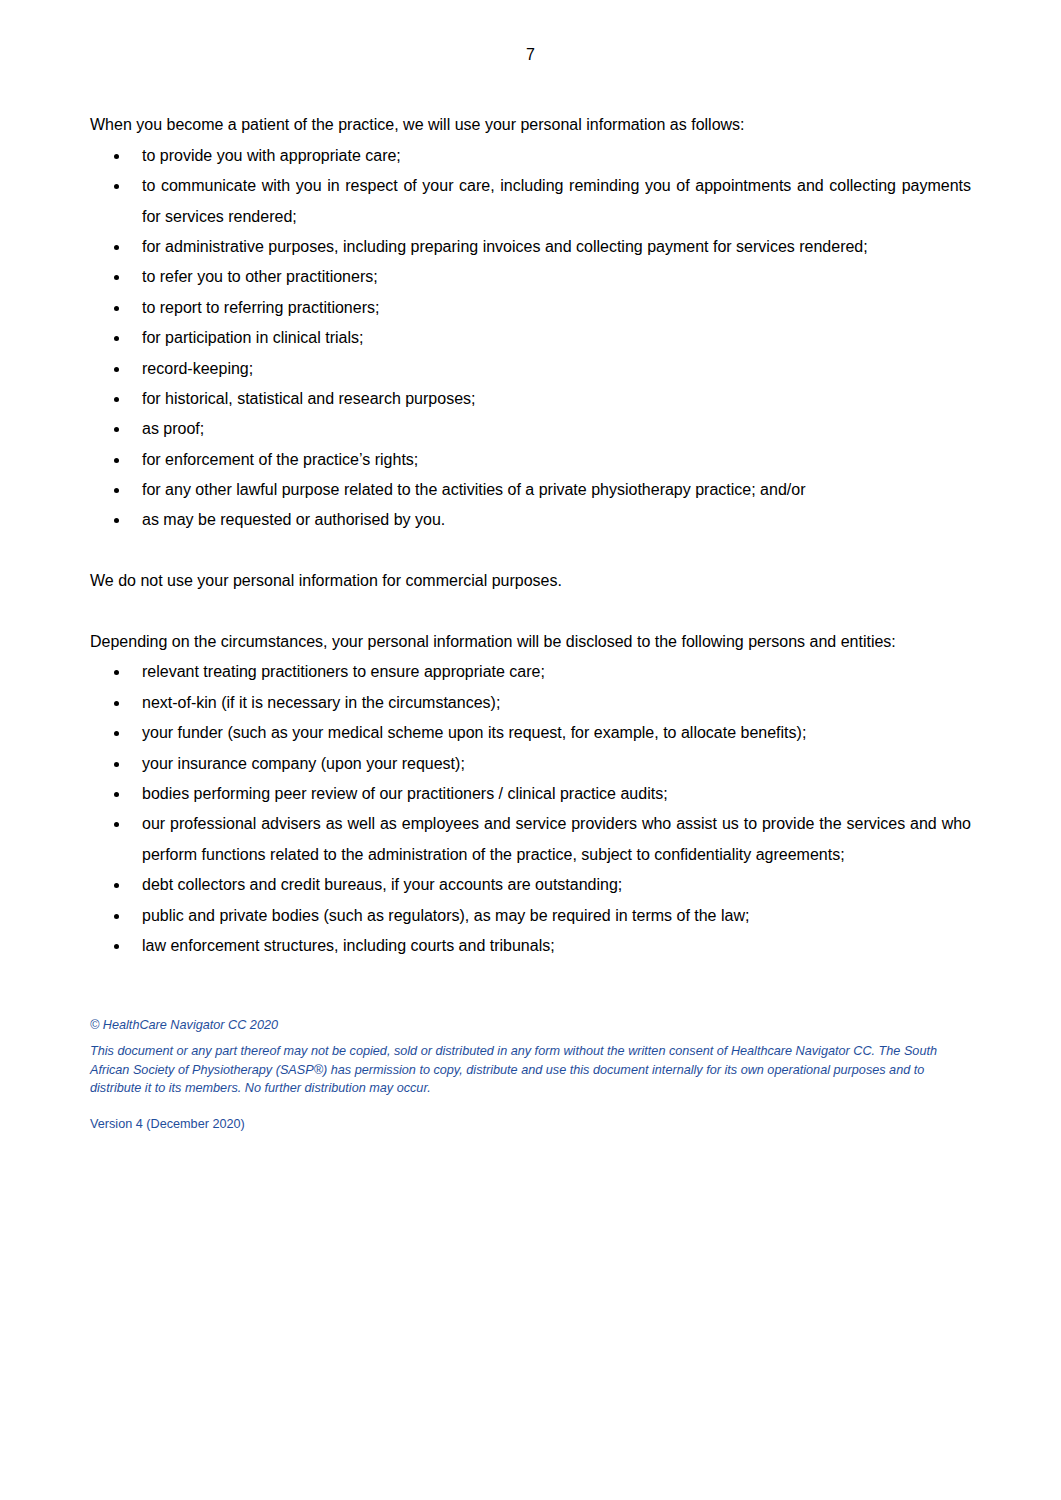7
When you become a patient of the practice, we will use your personal information as follows:
to provide you with appropriate care;
to communicate with you in respect of your care, including reminding you of appointments and collecting payments for services rendered;
for administrative purposes, including preparing invoices and collecting payment for services rendered;
to refer you to other practitioners;
to report to referring practitioners;
for participation in clinical trials;
record-keeping;
for historical, statistical and research purposes;
as proof;
for enforcement of the practice’s rights;
for any other lawful purpose related to the activities of a private physiotherapy practice; and/or
as may be requested or authorised by you.
We do not use your personal information for commercial purposes.
Depending on the circumstances, your personal information will be disclosed to the following persons and entities:
relevant treating practitioners to ensure appropriate care;
next-of-kin (if it is necessary in the circumstances);
your funder (such as your medical scheme upon its request, for example, to allocate benefits);
your insurance company (upon your request);
bodies performing peer review of our practitioners / clinical practice audits;
our professional advisers as well as employees and service providers who assist us to provide the services and who perform functions related to the administration of the practice, subject to confidentiality agreements;
debt collectors and credit bureaus, if your accounts are outstanding;
public and private bodies (such as regulators), as may be required in terms of the law;
law enforcement structures, including courts and tribunals;
© HealthCare Navigator CC 2020
This document or any part thereof may not be copied, sold or distributed in any form without the written consent of Healthcare Navigator CC. The South African Society of Physiotherapy (SASP®) has permission to copy, distribute and use this document internally for its own operational purposes and to distribute it to its members. No further distribution may occur.
Version 4 (December 2020)